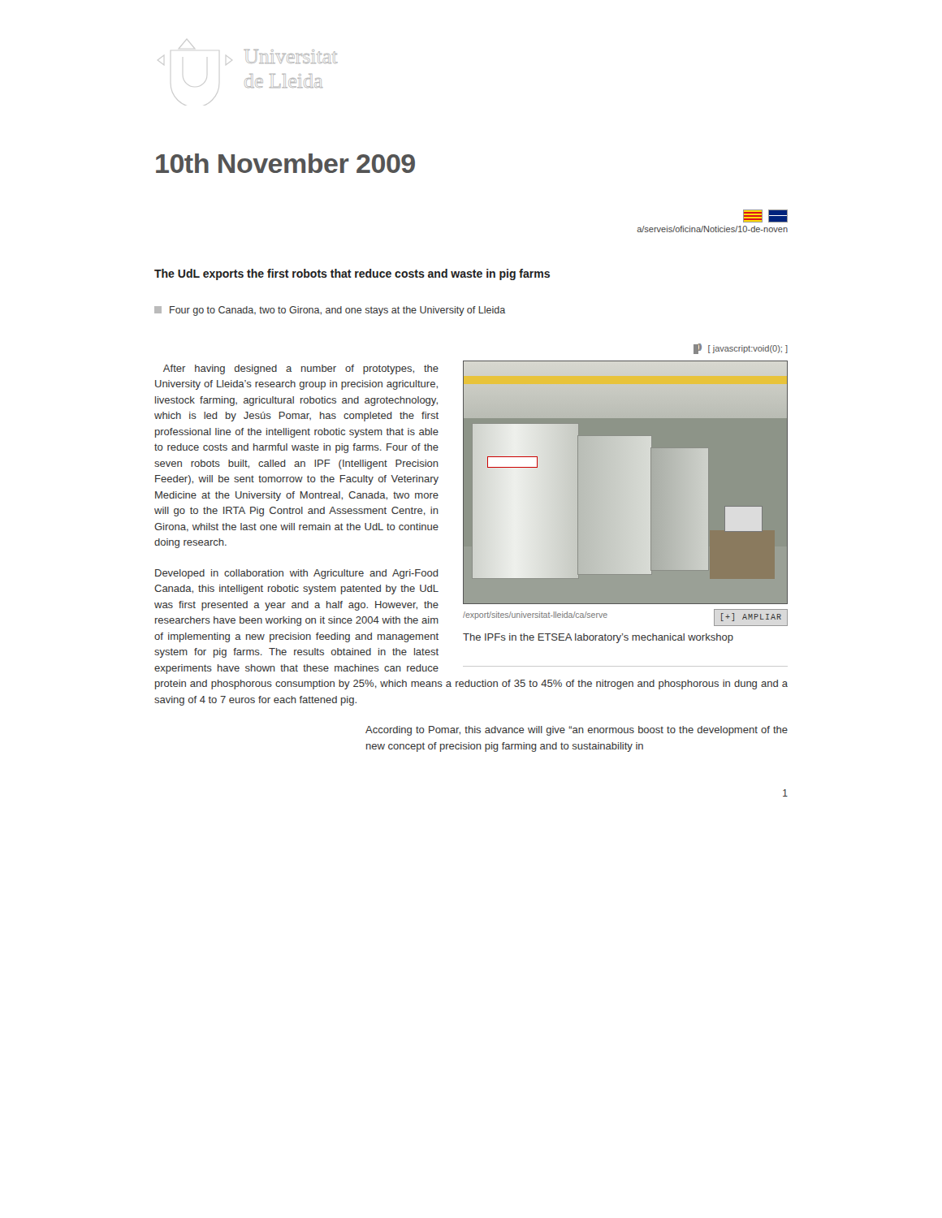Universitat de Lleida
10th November 2009
a/serveis/oficina/Noticies/10-de-noven
The UdL exports the first robots that reduce costs and waste in pig farms
Four go to Canada, two to Girona, and one stays at the University of Lleida
[ javascript:void(0); ]
/export/sites/universitat-lleida/ca/serve [+] AMPLIAR
The IPFs in the ETSEA laboratory’s mechanical workshop
After having designed a number of prototypes, the University of Lleida’s research group in precision agriculture, livestock farming, agricultural robotics and agrotechnology, which is led by Jesús Pomar, has completed the first professional line of the intelligent robotic system that is able to reduce costs and harmful waste in pig farms. Four of the seven robots built, called an IPF (Intelligent Precision Feeder), will be sent tomorrow to the Faculty of Veterinary Medicine at the University of Montreal, Canada, two more will go to the IRTA Pig Control and Assessment Centre, in Girona, whilst the last one will remain at the UdL to continue doing research.
Developed in collaboration with Agriculture and Agri-Food Canada, this intelligent robotic system patented by the UdL was first presented a year and a half ago. However, the researchers have been working on it since 2004 with the aim of implementing a new precision feeding and management system for pig farms. The results obtained in the latest experiments have shown that these machines can reduce protein and phosphorous consumption by 25%, which means a reduction of 35 to 45% of the nitrogen and phosphorous in dung and a saving of 4 to 7 euros for each fattened pig.
According to Pomar, this advance will give “an enormous boost to the development of the new concept of precision pig farming and to sustainability in
1